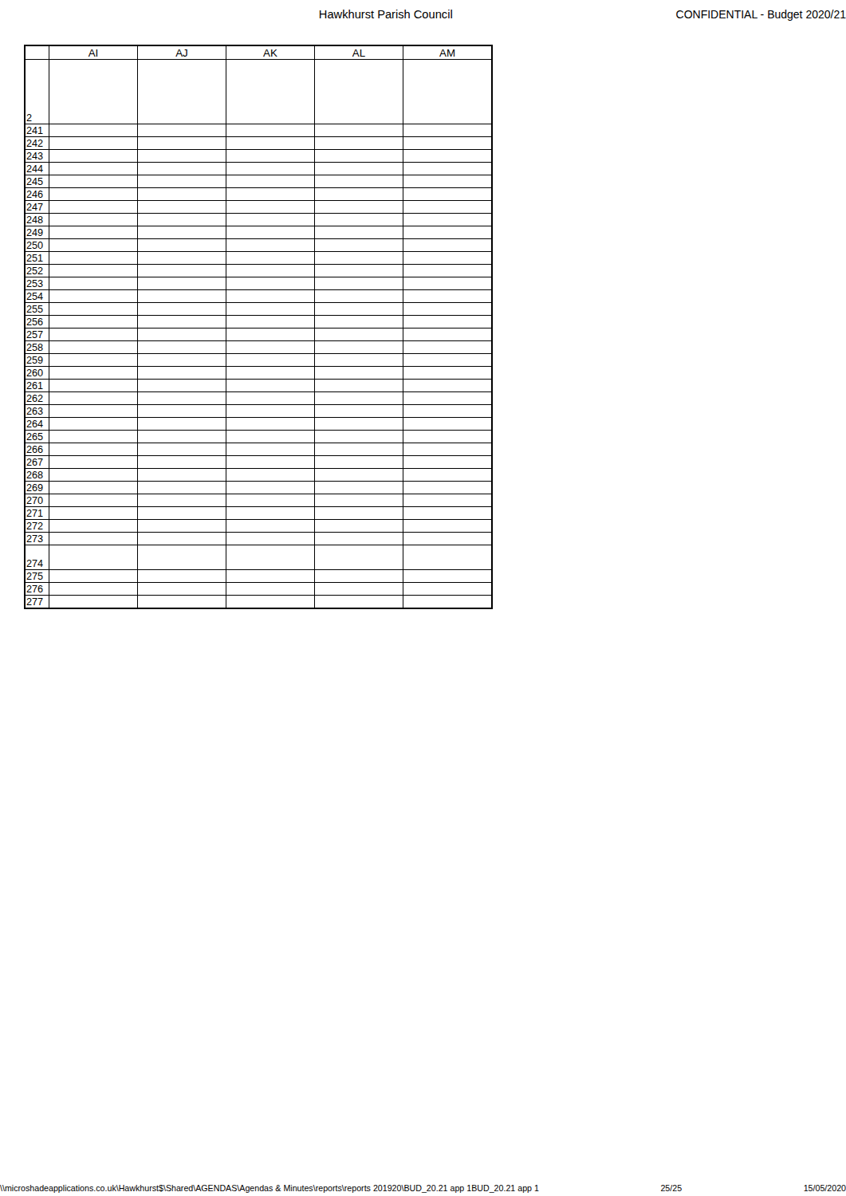.
Hawkhurst Parish Council
CONFIDENTIAL - Budget 2020/21
| | AI | AJ | AK | AL | AM |
| --- | --- | --- | --- | --- | --- |
| 2 | | | | | |
| 241 | | | | | |
| 242 | | | | | |
| 243 | | | | | |
| 244 | | | | | |
| 245 | | | | | |
| 246 | | | | | |
| 247 | | | | | |
| 248 | | | | | |
| 249 | | | | | |
| 250 | | | | | |
| 251 | | | | | |
| 252 | | | | | |
| 253 | | | | | |
| 254 | | | | | |
| 255 | | | | | |
| 256 | | | | | |
| 257 | | | | | |
| 258 | | | | | |
| 259 | | | | | |
| 260 | | | | | |
| 261 | | | | | |
| 262 | | | | | |
| 263 | | | | | |
| 264 | | | | | |
| 265 | | | | | |
| 266 | | | | | |
| 267 | | | | | |
| 268 | | | | | |
| 269 | | | | | |
| 270 | | | | | |
| 271 | | | | | |
| 272 | | | | | |
| 273 | | | | | |
| 274 | | | | | |
| 275 | | | | | |
| 276 | | | | | |
| 277 | | | | | |
\\microshadeapplications.co.uk\Hawkhurst$\Shared\AGENDAS\Agendas & Minutes\reports\reports 201920\BUD_20.21 app 1BUD_20.21 app 1
25/25
15/05/2020